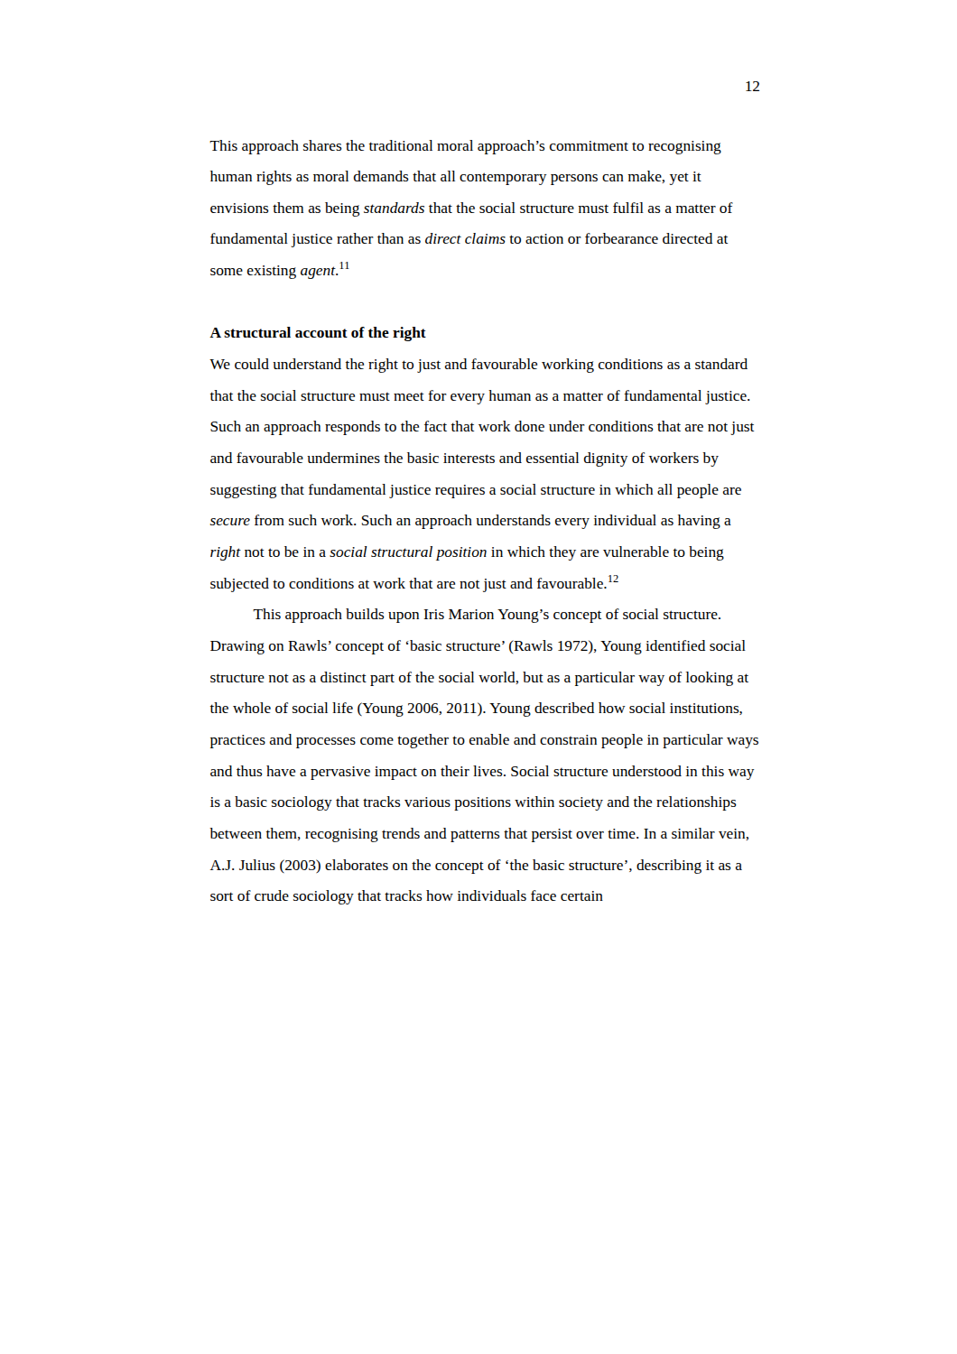12
This approach shares the traditional moral approach’s commitment to recognising human rights as moral demands that all contemporary persons can make, yet it envisions them as being standards that the social structure must fulfil as a matter of fundamental justice rather than as direct claims to action or forbearance directed at some existing agent.11
A structural account of the right
We could understand the right to just and favourable working conditions as a standard that the social structure must meet for every human as a matter of fundamental justice. Such an approach responds to the fact that work done under conditions that are not just and favourable undermines the basic interests and essential dignity of workers by suggesting that fundamental justice requires a social structure in which all people are secure from such work. Such an approach understands every individual as having a right not to be in a social structural position in which they are vulnerable to being subjected to conditions at work that are not just and favourable.12
This approach builds upon Iris Marion Young’s concept of social structure. Drawing on Rawls’ concept of ‘basic structure’ (Rawls 1972), Young identified social structure not as a distinct part of the social world, but as a particular way of looking at the whole of social life (Young 2006, 2011). Young described how social institutions, practices and processes come together to enable and constrain people in particular ways and thus have a pervasive impact on their lives. Social structure understood in this way is a basic sociology that tracks various positions within society and the relationships between them, recognising trends and patterns that persist over time. In a similar vein, A.J. Julius (2003) elaborates on the concept of ‘the basic structure’, describing it as a sort of crude sociology that tracks how individuals face certain